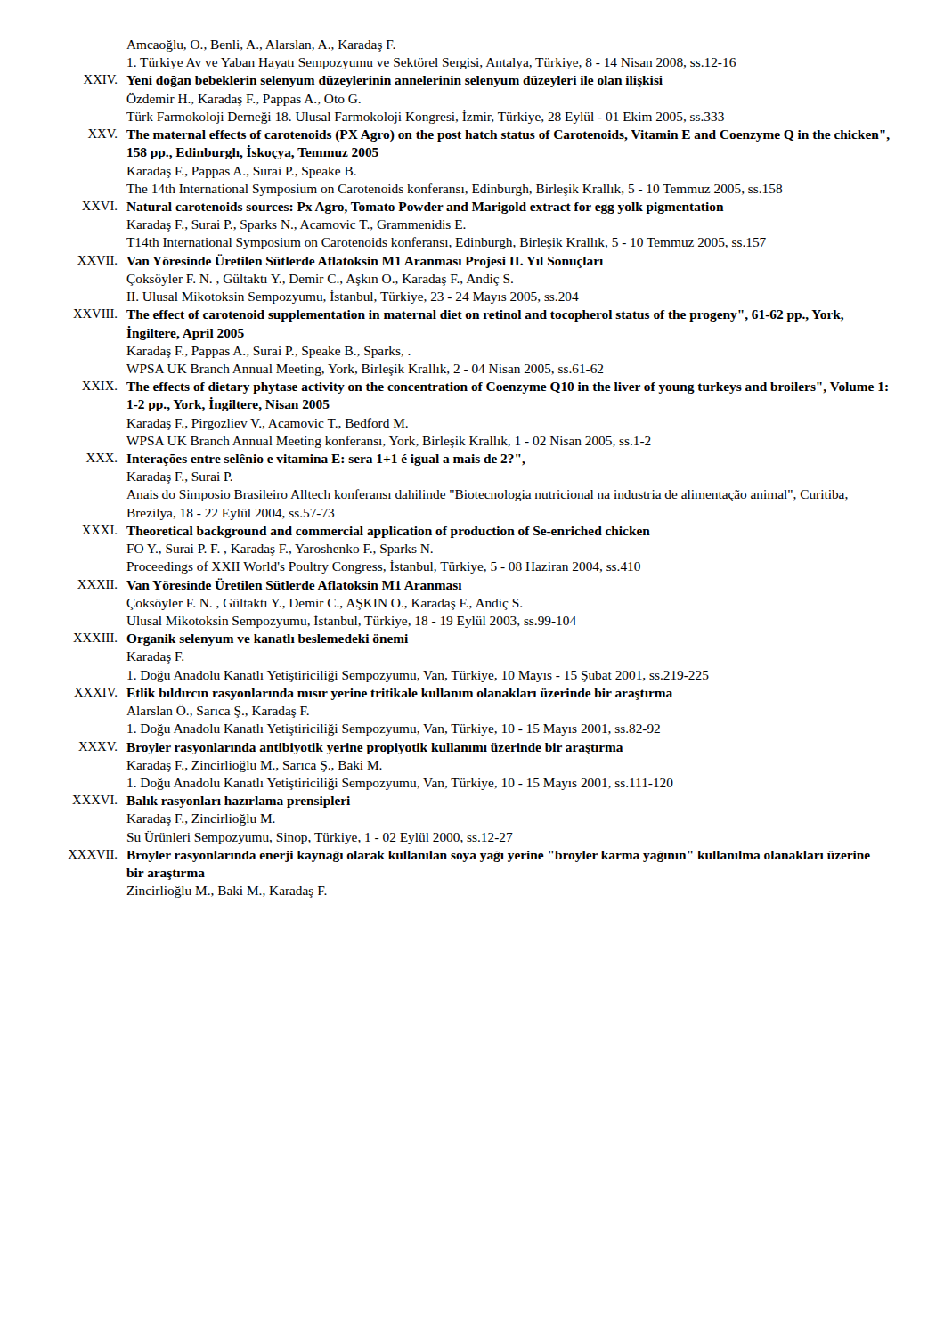Amcaoğlu, O., Benli, A., Alarslan, A., Karadaş F.
1. Türkiye Av ve Yaban Hayatı Sempozyumu ve Sektörel Sergisi, Antalya, Türkiye, 8 - 14 Nisan 2008, ss.12-16
XXIV.
Yeni doğan bebeklerin selenyum düzeylerinin annelerinin selenyum düzeyleri ile olan ilişkisi
Özdemir H., Karadaş F., Pappas A., Oto G.
Türk Farmokoloji Derneği 18. Ulusal Farmokoloji Kongresi, İzmir, Türkiye, 28 Eylül - 01 Ekim 2005, ss.333
XXV.
The maternal effects of carotenoids (PX Agro) on the post hatch status of Carotenoids, Vitamin E and Coenzyme Q in the chicken", 158 pp., Edinburgh, İskoçya, Temmuz 2005
Karadaş F., Pappas A., Surai P., Speake B.
The 14th International Symposium on Carotenoids konferansı, Edinburgh, Birleşik Krallık, 5 - 10 Temmuz 2005, ss.158
XXVI.
Natural carotenoids sources: Px Agro, Tomato Powder and Marigold extract for egg yolk pigmentation
Karadaş F., Surai P., Sparks N., Acamovic T., Grammenidis E.
T14th International Symposium on Carotenoids konferansı, Edinburgh, Birleşik Krallık, 5 - 10 Temmuz 2005, ss.157
XXVII.
Van Yöresinde Üretilen Sütlerde Aflatoksin M1 Aranması Projesi II. Yıl Sonuçları
Çoksöyler F. N. , Gültaktı Y., Demir C., Aşkın O., Karadaş F., Andiç S.
II. Ulusal Mikotoksin Sempozyumu, İstanbul, Türkiye, 23 - 24 Mayıs 2005, ss.204
XXVIII.
The effect of carotenoid supplementation in maternal diet on retinol and tocopherol status of the progeny", 61-62 pp., York, İngiltere, April 2005
Karadaş F., Pappas A., Surai P., Speake B., Sparks, .
WPSA UK Branch Annual Meeting, York, Birleşik Krallık, 2 - 04 Nisan 2005, ss.61-62
XXIX.
The effects of dietary phytase activity on the concentration of Coenzyme Q10 in the liver of young turkeys and broilers", Volume 1: 1-2 pp., York, İngiltere, Nisan 2005
Karadaş F., Pirgozliev V., Acamovic T., Bedford M.
WPSA UK Branch Annual Meeting konferansı, York, Birleşik Krallık, 1 - 02 Nisan 2005, ss.1-2
XXX.
Interações entre selênio e vitamina E: sera 1+1 é igual a mais de 2?",
Karadaş F., Surai P.
Anais do Simposio Brasileiro Alltech konferansı dahilinde "Biotecnologia nutricional na industria de alimentação animal", Curitiba, Brezilya, 18 - 22 Eylül 2004, ss.57-73
XXXI.
Theoretical background and commercial application of production of Se-enriched chicken
FO Y., Surai P. F. , Karadaş F., Yaroshenko F., Sparks N.
Proceedings of XXII World's Poultry Congress, İstanbul, Türkiye, 5 - 08 Haziran 2004, ss.410
XXXII.
Van Yöresinde Üretilen Sütlerde Aflatoksin M1 Aranması
Çoksöyler F. N. , Gültaktı Y., Demir C., AŞKIN O., Karadaş F., Andiç S.
Ulusal Mikotoksin Sempozyumu, İstanbul, Türkiye, 18 - 19 Eylül 2003, ss.99-104
XXXIII.
Organik selenyum ve kanatlı beslemedeki önemi
Karadaş F.
1. Doğu Anadolu Kanatlı Yetiştiriciliği Sempozyumu, Van, Türkiye, 10 Mayıs - 15 Şubat 2001, ss.219-225
XXXIV.
Etlik bıldırcın rasyonlarında mısır yerine tritikale kullanım olanakları üzerinde bir araştırma
Alarslan Ö., Sarıca Ş., Karadaş F.
1. Doğu Anadolu Kanatlı Yetiştiriciliği Sempozyumu, Van, Türkiye, 10 - 15 Mayıs 2001, ss.82-92
XXXV.
Broyler rasyonlarında antibiyotik yerine propiyotik kullanımı üzerinde bir araştırma
Karadaş F., Zincirlioğlu M., Sarıca Ş., Baki M.
1. Doğu Anadolu Kanatlı Yetiştiriciliği Sempozyumu, Van, Türkiye, 10 - 15 Mayıs 2001, ss.111-120
XXXVI.
Balık rasyonları hazırlama prensipleri
Karadaş F., Zincirlioğlu M.
Su Ürünleri Sempozyumu, Sinop, Türkiye, 1 - 02 Eylül 2000, ss.12-27
XXXVII.
Broyler rasyonlarında enerji kaynağı olarak kullanılan soya yağı yerine "broyler karma yağının" kullanılma olanakları üzerine bir araştırma
Zincirlioğlu M., Baki M., Karadaş F.